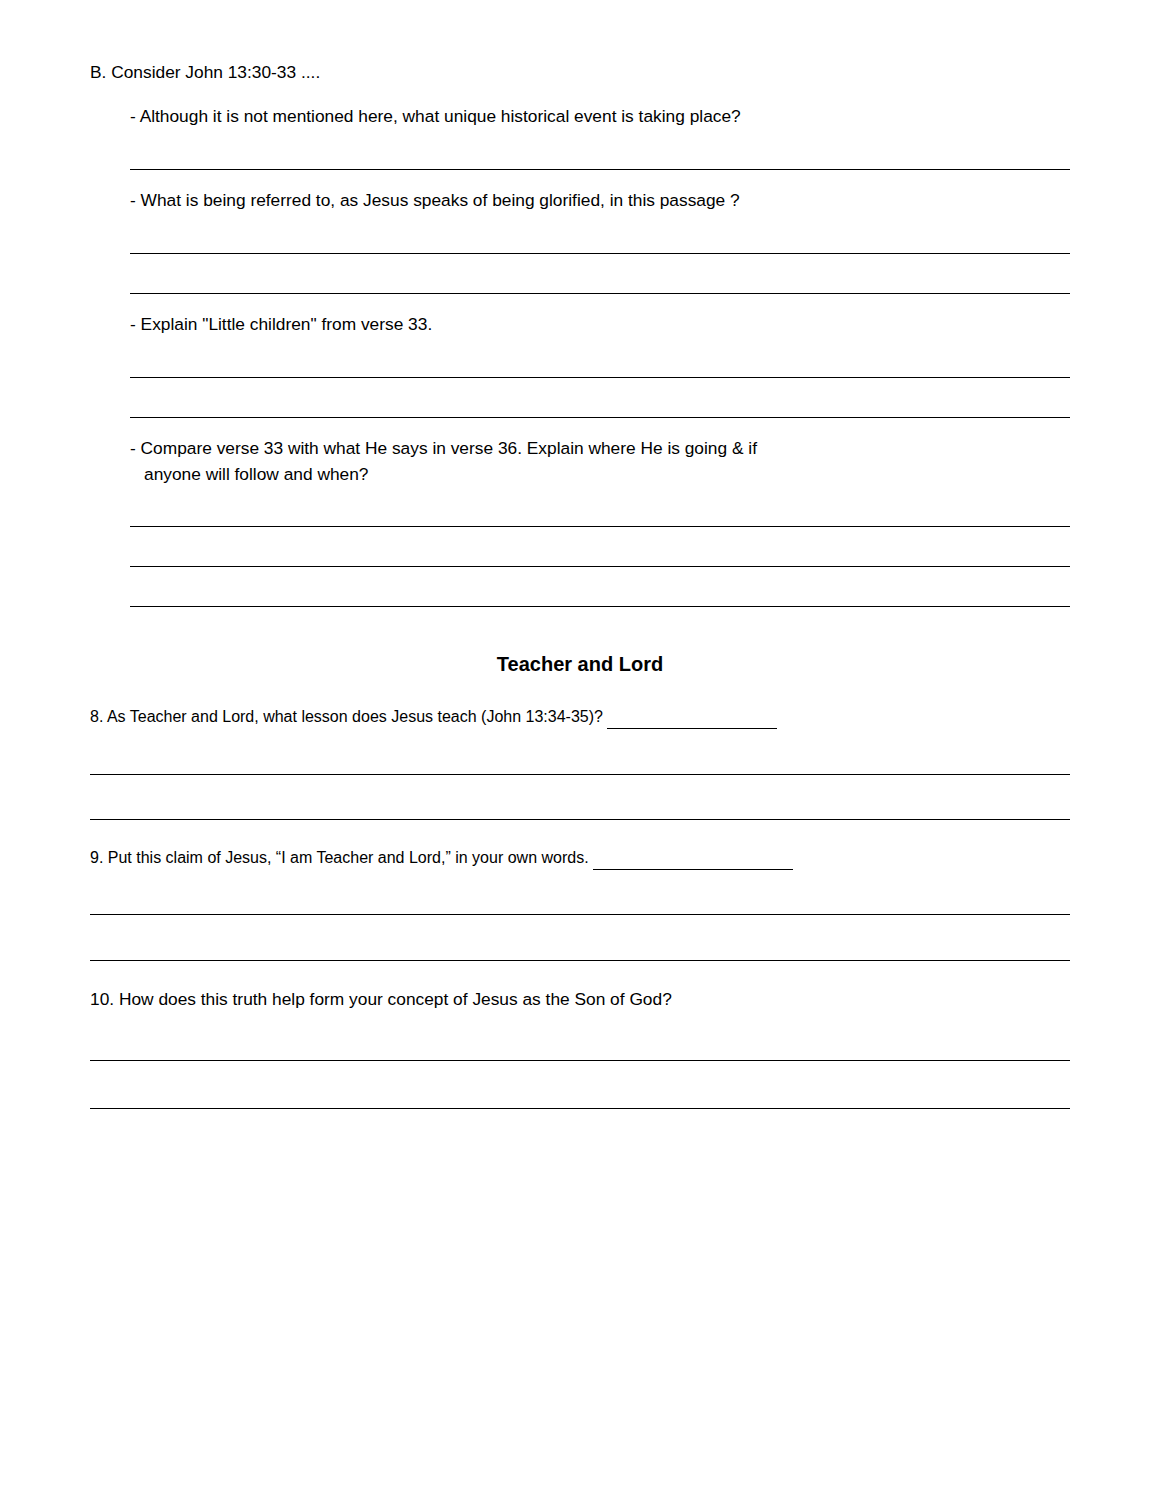B. Consider John 13:30-33 ....
- Although it is not mentioned here, what unique historical event is taking place?
- What is being referred to, as Jesus speaks of being glorified, in this passage ?
- Explain "Little children" from verse 33.
- Compare verse 33 with what He says in verse 36. Explain where He is going & if
anyone will follow and when?
Teacher and Lord
8. As Teacher and Lord, what lesson does Jesus teach (John 13:34-35)?
9. Put this claim of Jesus, “I am Teacher and Lord,” in your own words.
10. How does this truth help form your concept of Jesus as the Son of God?